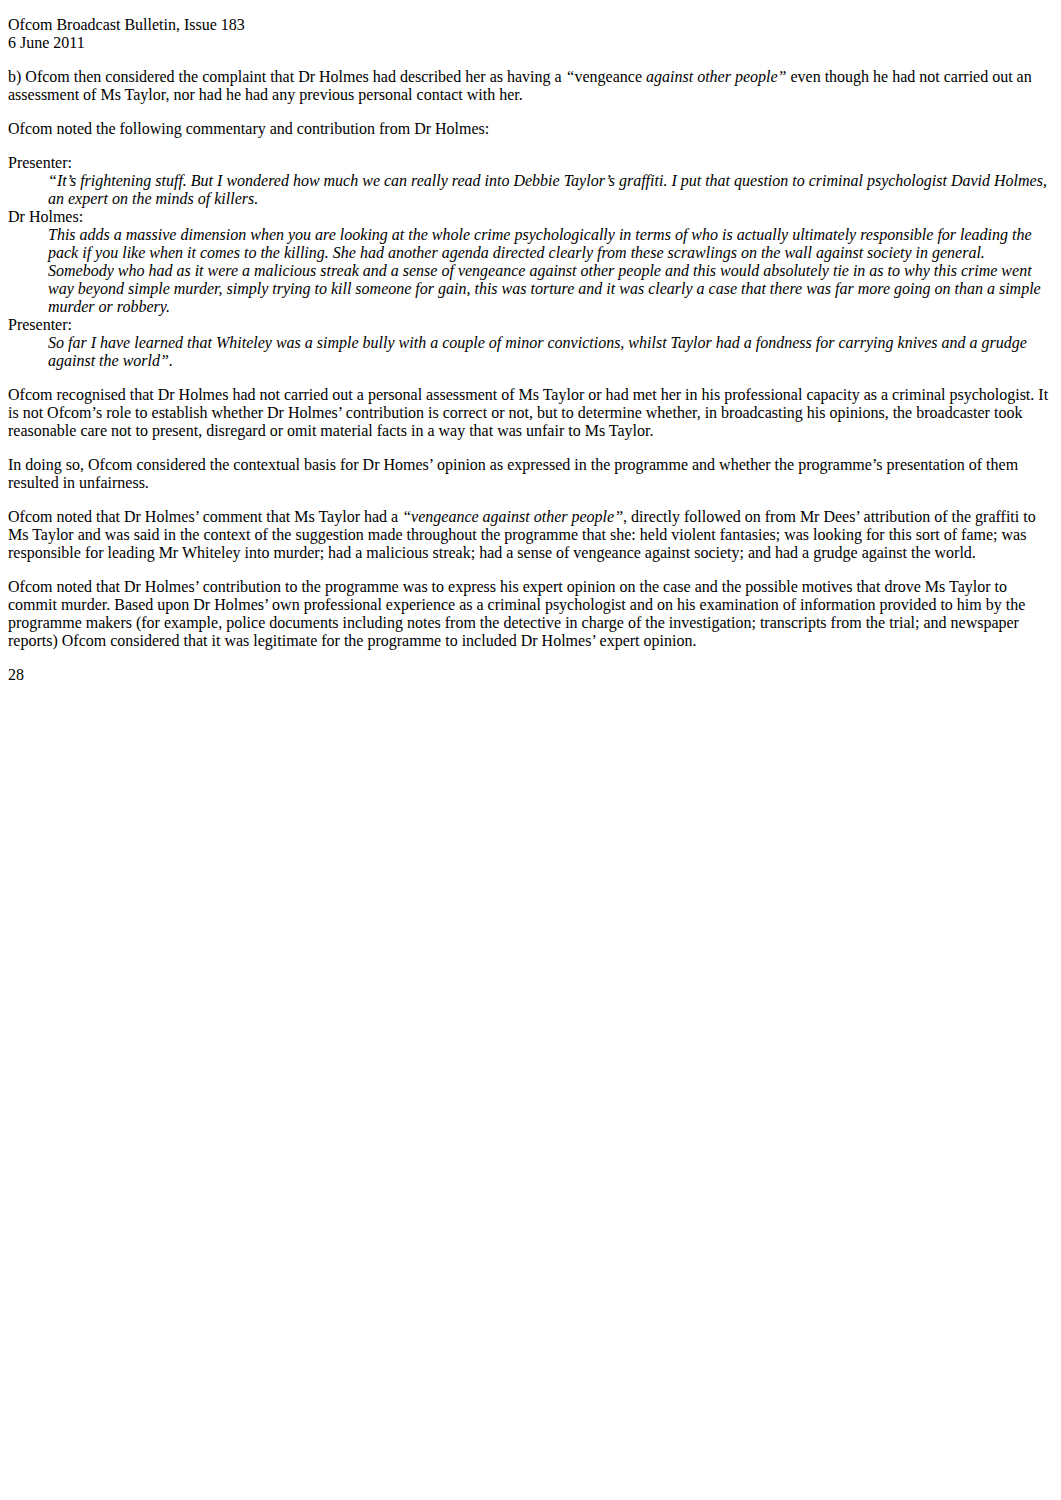Ofcom Broadcast Bulletin, Issue 183
6 June 2011
b) Ofcom then considered the complaint that Dr Holmes had described her as having a “vengeance against other people” even though he had not carried out an assessment of Ms Taylor, nor had he had any previous personal contact with her.
Ofcom noted the following commentary and contribution from Dr Holmes:
Presenter:
“It’s frightening stuff. But I wondered how much we can really read into Debbie Taylor’s graffiti. I put that question to criminal psychologist David Holmes, an expert on the minds of killers.
Dr Holmes:
This adds a massive dimension when you are looking at the whole crime psychologically in terms of who is actually ultimately responsible for leading the pack if you like when it comes to the killing. She had another agenda directed clearly from these scrawlings on the wall against society in general. Somebody who had as it were a malicious streak and a sense of vengeance against other people and this would absolutely tie in as to why this crime went way beyond simple murder, simply trying to kill someone for gain, this was torture and it was clearly a case that there was far more going on than a simple murder or robbery.
Presenter:
So far I have learned that Whiteley was a simple bully with a couple of minor convictions, whilst Taylor had a fondness for carrying knives and a grudge against the world”.
Ofcom recognised that Dr Holmes had not carried out a personal assessment of Ms Taylor or had met her in his professional capacity as a criminal psychologist. It is not Ofcom’s role to establish whether Dr Holmes’ contribution is correct or not, but to determine whether, in broadcasting his opinions, the broadcaster took reasonable care not to present, disregard or omit material facts in a way that was unfair to Ms Taylor.
In doing so, Ofcom considered the contextual basis for Dr Homes’ opinion as expressed in the programme and whether the programme’s presentation of them resulted in unfairness.
Ofcom noted that Dr Holmes’ comment that Ms Taylor had a “vengeance against other people”, directly followed on from Mr Dees’ attribution of the graffiti to Ms Taylor and was said in the context of the suggestion made throughout the programme that she: held violent fantasies; was looking for this sort of fame; was responsible for leading Mr Whiteley into murder; had a malicious streak; had a sense of vengeance against society; and had a grudge against the world.
Ofcom noted that Dr Holmes’ contribution to the programme was to express his expert opinion on the case and the possible motives that drove Ms Taylor to commit murder. Based upon Dr Holmes’ own professional experience as a criminal psychologist and on his examination of information provided to him by the programme makers (for example, police documents including notes from the detective in charge of the investigation; transcripts from the trial; and newspaper reports) Ofcom considered that it was legitimate for the programme to included Dr Holmes’ expert opinion.
28